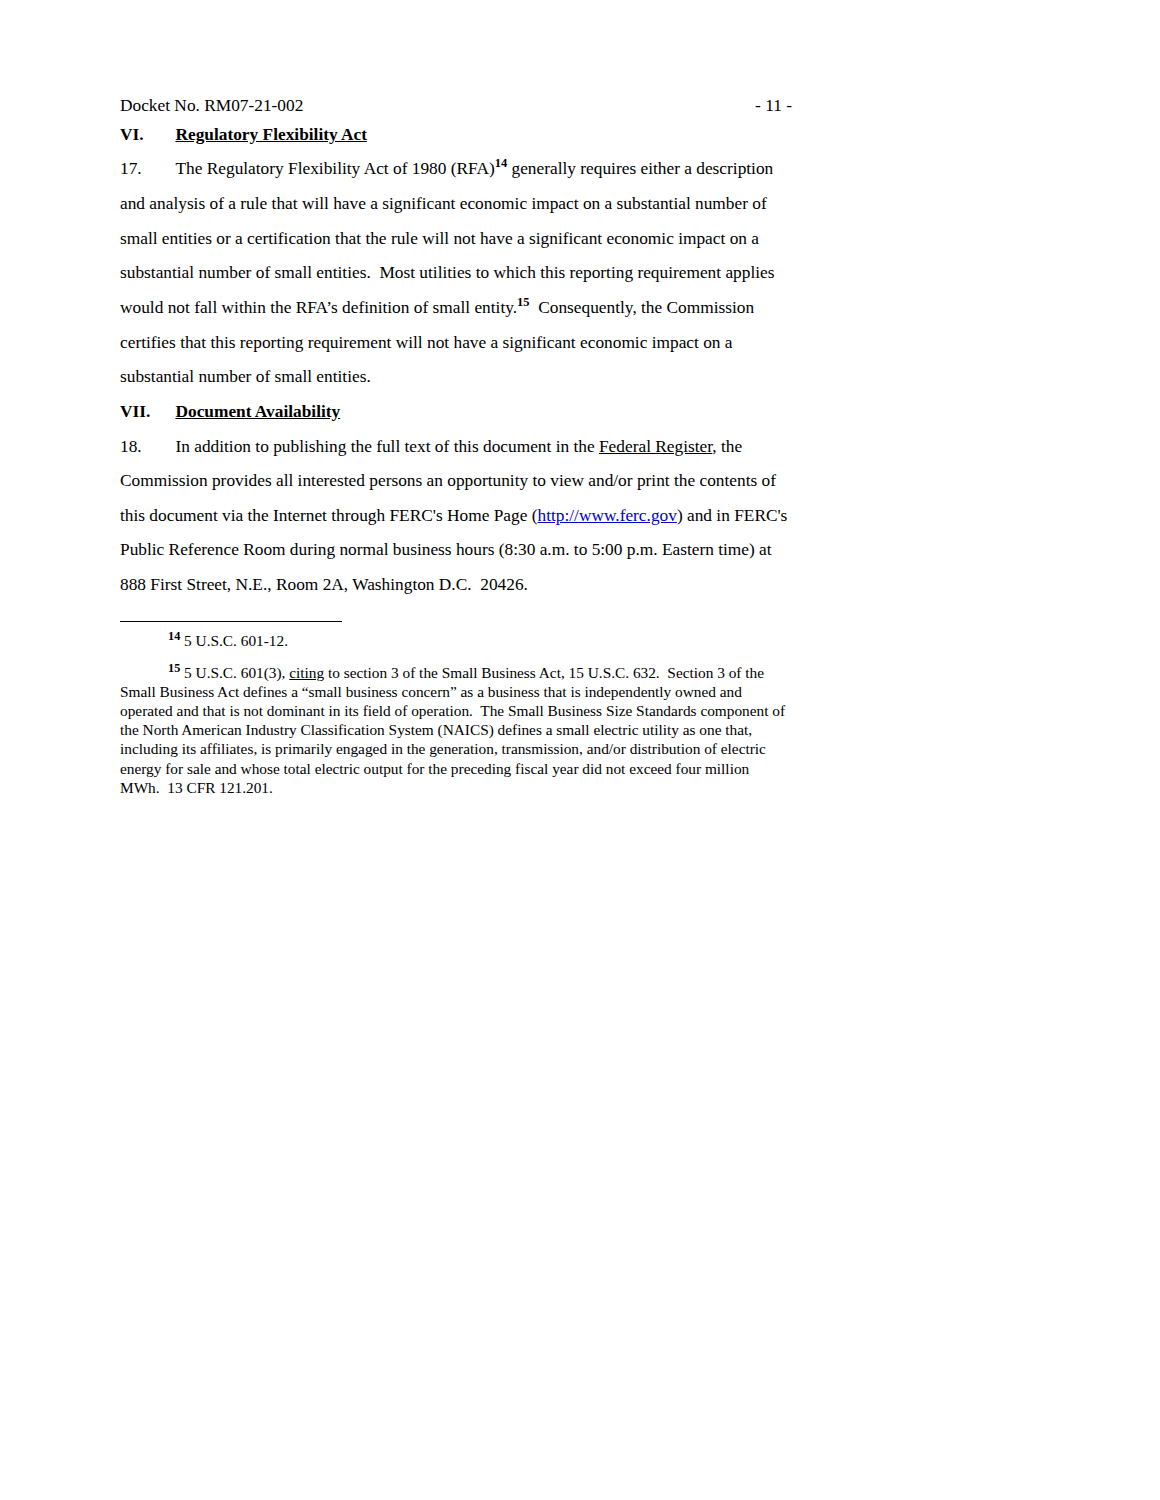Docket No. RM07-21-002 - 11 -
VI. Regulatory Flexibility Act
17. The Regulatory Flexibility Act of 1980 (RFA)14 generally requires either a description and analysis of a rule that will have a significant economic impact on a substantial number of small entities or a certification that the rule will not have a significant economic impact on a substantial number of small entities. Most utilities to which this reporting requirement applies would not fall within the RFA’s definition of small entity.15 Consequently, the Commission certifies that this reporting requirement will not have a significant economic impact on a substantial number of small entities.
VII. Document Availability
18. In addition to publishing the full text of this document in the Federal Register, the Commission provides all interested persons an opportunity to view and/or print the contents of this document via the Internet through FERC's Home Page (http://www.ferc.gov) and in FERC's Public Reference Room during normal business hours (8:30 a.m. to 5:00 p.m. Eastern time) at 888 First Street, N.E., Room 2A, Washington D.C. 20426.
14 5 U.S.C. 601-12.
15 5 U.S.C. 601(3), citing to section 3 of the Small Business Act, 15 U.S.C. 632. Section 3 of the Small Business Act defines a “small business concern” as a business that is independently owned and operated and that is not dominant in its field of operation. The Small Business Size Standards component of the North American Industry Classification System (NAICS) defines a small electric utility as one that, including its affiliates, is primarily engaged in the generation, transmission, and/or distribution of electric energy for sale and whose total electric output for the preceding fiscal year did not exceed four million MWh. 13 CFR 121.201.